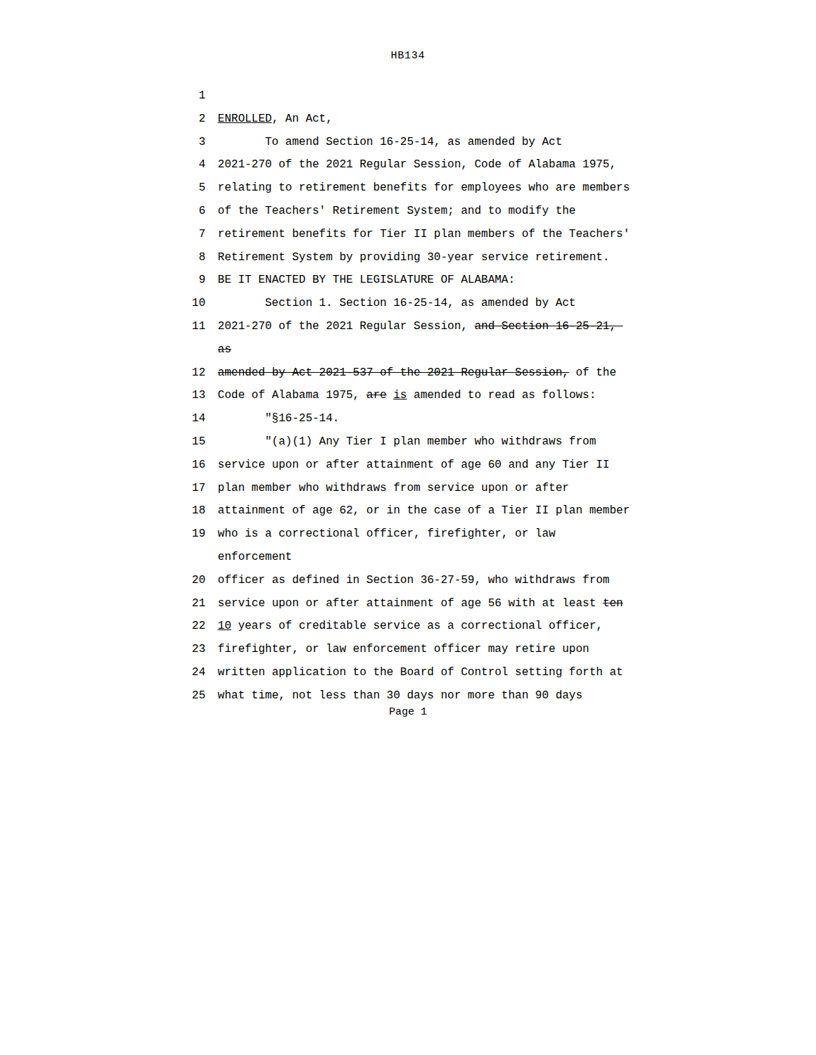HB134
ENROLLED, An Act,
To amend Section 16-25-14, as amended by Act
2021-270 of the 2021 Regular Session, Code of Alabama 1975,
relating to retirement benefits for employees who are members
of the Teachers' Retirement System; and to modify the
retirement benefits for Tier II plan members of the Teachers'
Retirement System by providing 30-year service retirement.
BE IT ENACTED BY THE LEGISLATURE OF ALABAMA:
Section 1. Section 16-25-14, as amended by Act
2021-270 of the 2021 Regular Session, and Section 16-25-21, as
amended by Act 2021-537 of the 2021 Regular Session, of the
Code of Alabama 1975, are is amended to read as follows:
"§16-25-14.
"(a)(1) Any Tier I plan member who withdraws from
service upon or after attainment of age 60 and any Tier II
plan member who withdraws from service upon or after
attainment of age 62, or in the case of a Tier II plan member
who is a correctional officer, firefighter, or law enforcement
officer as defined in Section 36-27-59, who withdraws from
service upon or after attainment of age 56 with at least ten
10 years of creditable service as a correctional officer,
firefighter, or law enforcement officer may retire upon
written application to the Board of Control setting forth at
what time, not less than 30 days nor more than 90 days
Page 1